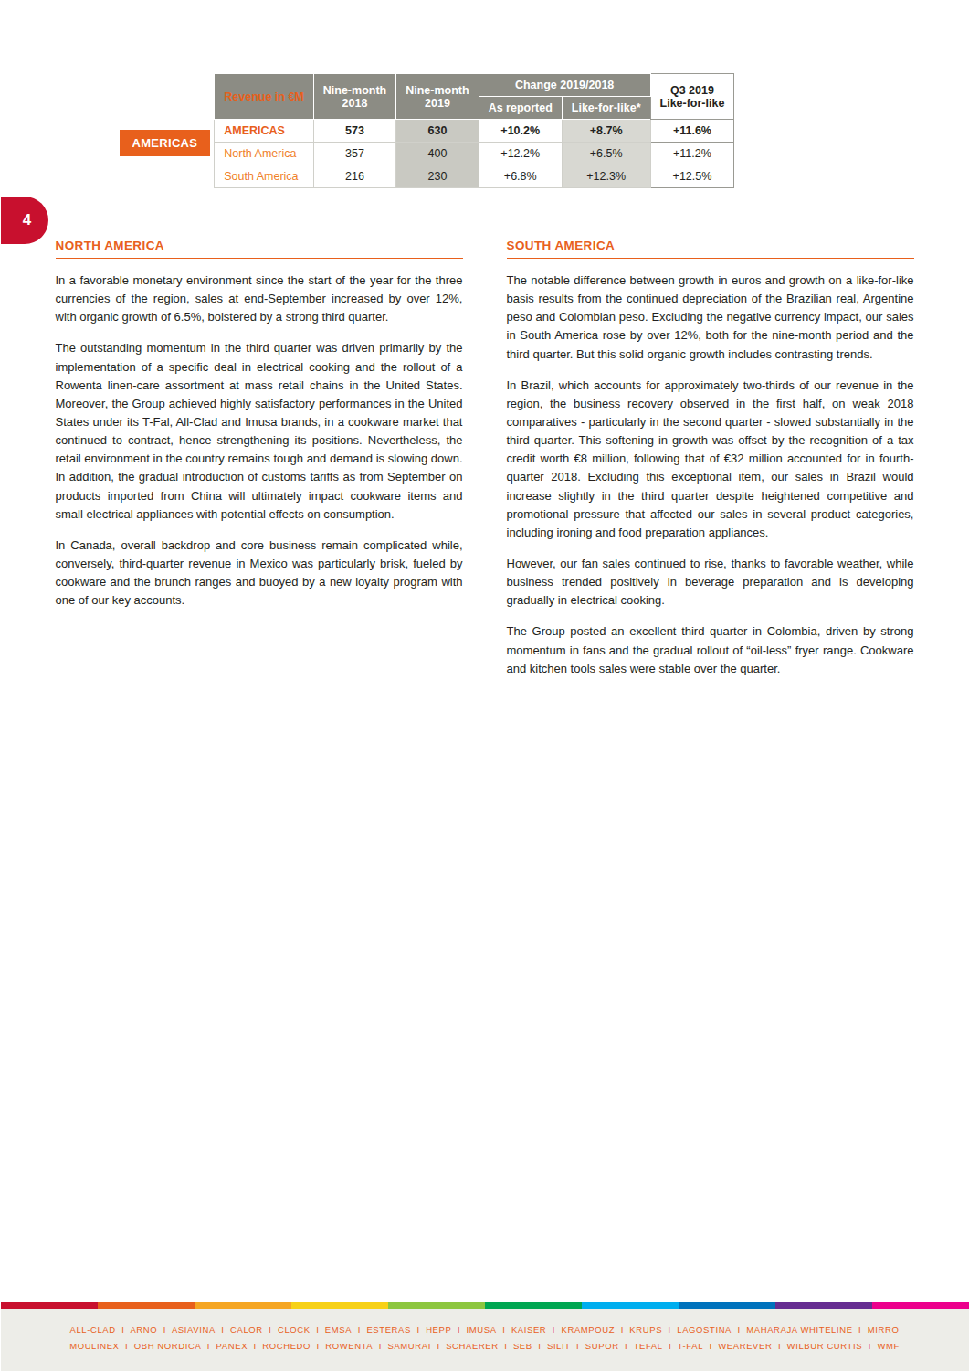4
AMERICAS
| Revenue in €M | Nine-month 2018 | Nine-month 2019 | Change 2019/2018 | Q3 2019 Like-for-like |
| --- | --- | --- | --- | --- |
| As reported | Like-for-like* |
| AMERICAS | 573 | 630 | +10.2% | +8.7% | +11.6% |
| North America | 357 | 400 | +12.2% | +6.5% | +11.2% |
| South America | 216 | 230 | +6.8% | +12.3% | +12.5% |
NORTH AMERICA
In a favorable monetary environment since the start of the year for the three currencies of the region, sales at end-September increased by over 12%, with organic growth of 6.5%, bolstered by a strong third quarter.
The outstanding momentum in the third quarter was driven primarily by the implementation of a specific deal in electrical cooking and the rollout of a Rowenta linen-care assortment at mass retail chains in the United States. Moreover, the Group achieved highly satisfactory performances in the United States under its T-Fal, All-Clad and Imusa brands, in a cookware market that continued to contract, hence strengthening its positions. Nevertheless, the retail environment in the country remains tough and demand is slowing down. In addition, the gradual introduction of customs tariffs as from September on products imported from China will ultimately impact cookware items and small electrical appliances with potential effects on consumption.
In Canada, overall backdrop and core business remain complicated while, conversely, third-quarter revenue in Mexico was particularly brisk, fueled by cookware and the brunch ranges and buoyed by a new loyalty program with one of our key accounts.
SOUTH AMERICA
The notable difference between growth in euros and growth on a like-for-like basis results from the continued depreciation of the Brazilian real, Argentine peso and Colombian peso. Excluding the negative currency impact, our sales in South America rose by over 12%, both for the nine-month period and the third quarter. But this solid organic growth includes contrasting trends.
In Brazil, which accounts for approximately two-thirds of our revenue in the region, the business recovery observed in the first half, on weak 2018 comparatives - particularly in the second quarter - slowed substantially in the third quarter. This softening in growth was offset by the recognition of a tax credit worth €8 million, following that of €32 million accounted for in fourth-quarter 2018. Excluding this exceptional item, our sales in Brazil would increase slightly in the third quarter despite heightened competitive and promotional pressure that affected our sales in several product categories, including ironing and food preparation appliances.
However, our fan sales continued to rise, thanks to favorable weather, while business trended positively in beverage preparation and is developing gradually in electrical cooking.
The Group posted an excellent third quarter in Colombia, driven by strong momentum in fans and the gradual rollout of “oil-less” fryer range. Cookware and kitchen tools sales were stable over the quarter.
ALL-CLAD I ARNO I ASIAVINA I CALOR I CLOCK I EMSA I ESTERAS I HEPP I IMUSA I KAISER I KRAMPOUZ I KRUPS I LAGOSTINA I MAHARAJA WHITELINE I MIRRO
MOULINEX I OBH NORDICA I PANEX I ROCHEDO I ROWENTA I SAMURAI I SCHAERER I SEB I SILIT I SUPOR I TEFAL I T-FAL I WEAREVER I WILBUR CURTIS I WMF